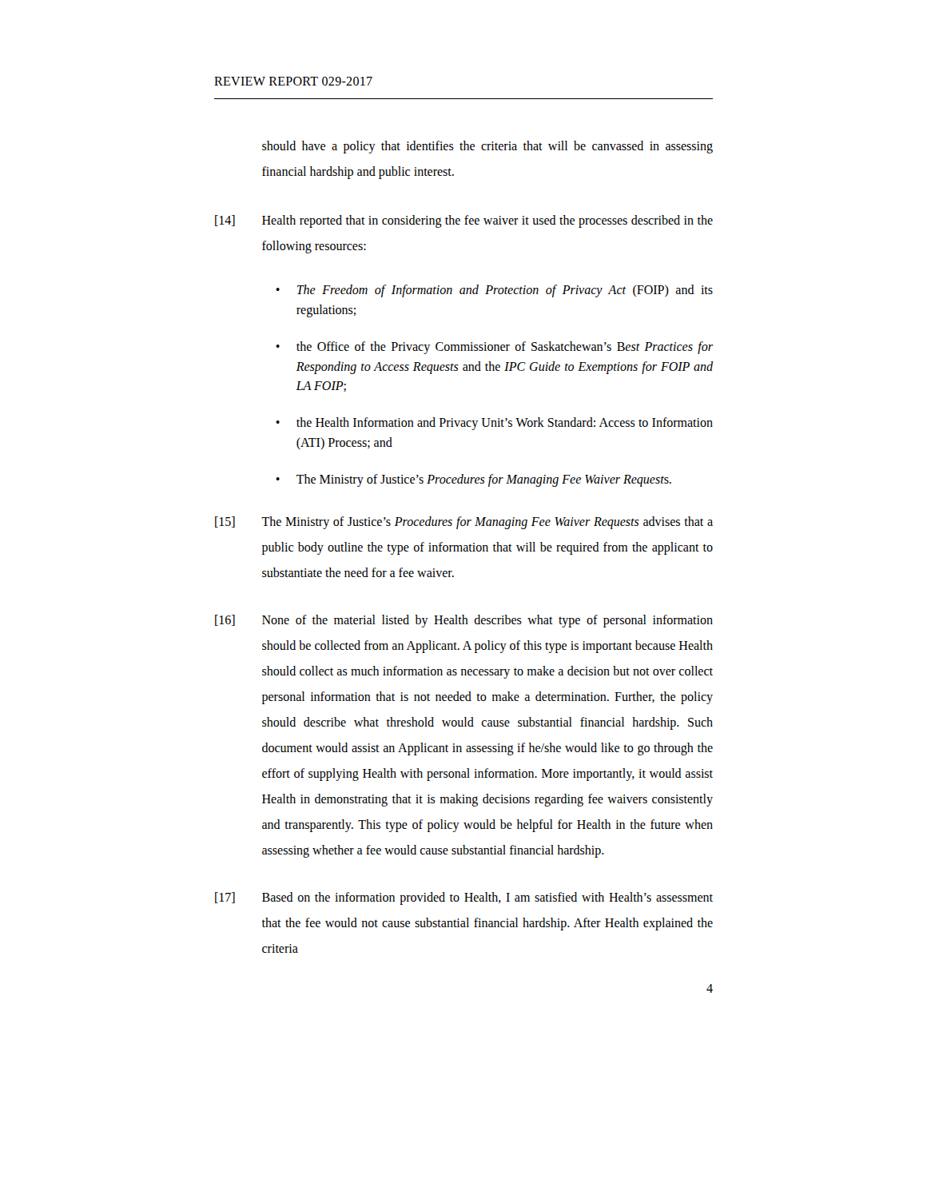REVIEW REPORT 029-2017
should have a policy that identifies the criteria that will be canvassed in assessing financial hardship and public interest.
[14]
Health reported that in considering the fee waiver it used the processes described in the following resources:
The Freedom of Information and Protection of Privacy Act (FOIP) and its regulations;
the Office of the Privacy Commissioner of Saskatchewan’s Best Practices for Responding to Access Requests and the IPC Guide to Exemptions for FOIP and LA FOIP;
the Health Information and Privacy Unit’s Work Standard: Access to Information (ATI) Process; and
The Ministry of Justice’s Procedures for Managing Fee Waiver Requests.
[15]
The Ministry of Justice’s Procedures for Managing Fee Waiver Requests advises that a public body outline the type of information that will be required from the applicant to substantiate the need for a fee waiver.
[16]
None of the material listed by Health describes what type of personal information should be collected from an Applicant. A policy of this type is important because Health should collect as much information as necessary to make a decision but not over collect personal information that is not needed to make a determination. Further, the policy should describe what threshold would cause substantial financial hardship. Such document would assist an Applicant in assessing if he/she would like to go through the effort of supplying Health with personal information. More importantly, it would assist Health in demonstrating that it is making decisions regarding fee waivers consistently and transparently. This type of policy would be helpful for Health in the future when assessing whether a fee would cause substantial financial hardship.
[17]
Based on the information provided to Health, I am satisfied with Health’s assessment that the fee would not cause substantial financial hardship. After Health explained the criteria
4